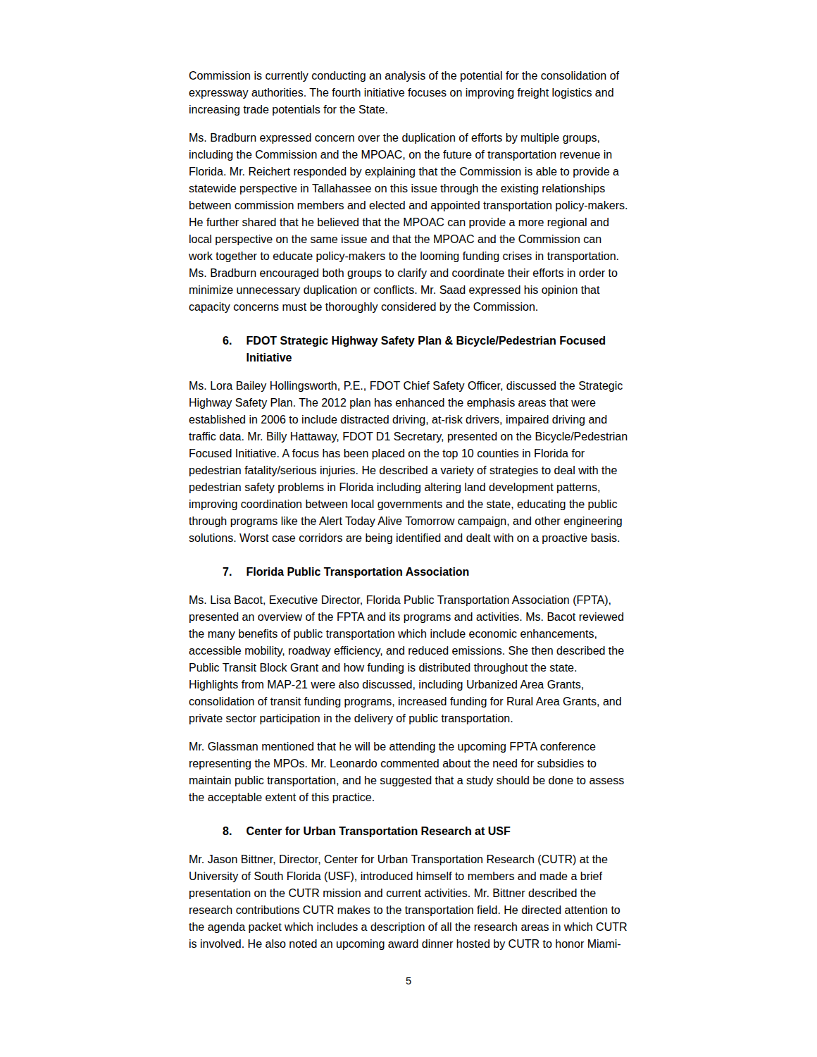Commission is currently conducting an analysis of the potential for the consolidation of expressway authorities. The fourth initiative focuses on improving freight logistics and increasing trade potentials for the State.
Ms. Bradburn expressed concern over the duplication of efforts by multiple groups, including the Commission and the MPOAC, on the future of transportation revenue in Florida. Mr. Reichert responded by explaining that the Commission is able to provide a statewide perspective in Tallahassee on this issue through the existing relationships between commission members and elected and appointed transportation policy-makers. He further shared that he believed that the MPOAC can provide a more regional and local perspective on the same issue and that the MPOAC and the Commission can work together to educate policy-makers to the looming funding crises in transportation. Ms. Bradburn encouraged both groups to clarify and coordinate their efforts in order to minimize unnecessary duplication or conflicts. Mr. Saad expressed his opinion that capacity concerns must be thoroughly considered by the Commission.
6. FDOT Strategic Highway Safety Plan & Bicycle/Pedestrian Focused Initiative
Ms. Lora Bailey Hollingsworth, P.E., FDOT Chief Safety Officer, discussed the Strategic Highway Safety Plan. The 2012 plan has enhanced the emphasis areas that were established in 2006 to include distracted driving, at-risk drivers, impaired driving and traffic data. Mr. Billy Hattaway, FDOT D1 Secretary, presented on the Bicycle/Pedestrian Focused Initiative. A focus has been placed on the top 10 counties in Florida for pedestrian fatality/serious injuries. He described a variety of strategies to deal with the pedestrian safety problems in Florida including altering land development patterns, improving coordination between local governments and the state, educating the public through programs like the Alert Today Alive Tomorrow campaign, and other engineering solutions. Worst case corridors are being identified and dealt with on a proactive basis.
7. Florida Public Transportation Association
Ms. Lisa Bacot, Executive Director, Florida Public Transportation Association (FPTA), presented an overview of the FPTA and its programs and activities. Ms. Bacot reviewed the many benefits of public transportation which include economic enhancements, accessible mobility, roadway efficiency, and reduced emissions. She then described the Public Transit Block Grant and how funding is distributed throughout the state. Highlights from MAP-21 were also discussed, including Urbanized Area Grants, consolidation of transit funding programs, increased funding for Rural Area Grants, and private sector participation in the delivery of public transportation.
Mr. Glassman mentioned that he will be attending the upcoming FPTA conference representing the MPOs. Mr. Leonardo commented about the need for subsidies to maintain public transportation, and he suggested that a study should be done to assess the acceptable extent of this practice.
8. Center for Urban Transportation Research at USF
Mr. Jason Bittner, Director, Center for Urban Transportation Research (CUTR) at the University of South Florida (USF), introduced himself to members and made a brief presentation on the CUTR mission and current activities. Mr. Bittner described the research contributions CUTR makes to the transportation field. He directed attention to the agenda packet which includes a description of all the research areas in which CUTR is involved. He also noted an upcoming award dinner hosted by CUTR to honor Miami-
5